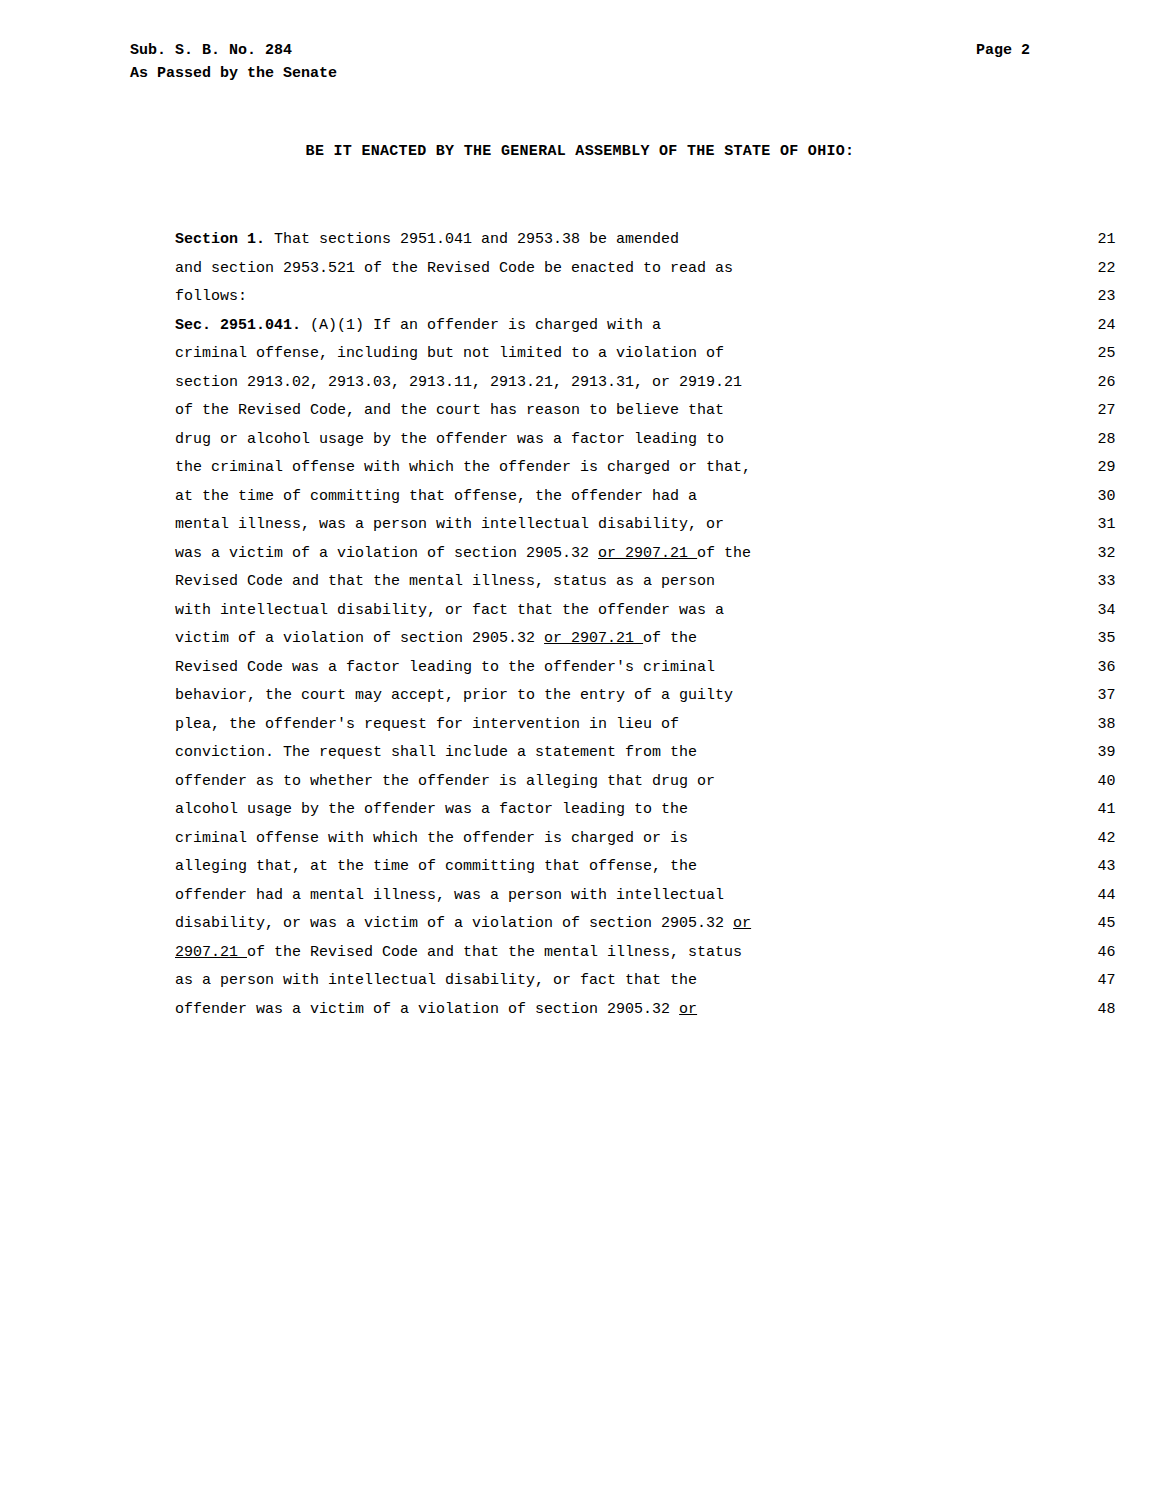Sub. S. B. No. 284
As Passed by the Senate
Page 2
BE IT ENACTED BY THE GENERAL ASSEMBLY OF THE STATE OF OHIO:
Section 1. That sections 2951.041 and 2953.38 be amended21 and section 2953.521 of the Revised Code be enacted to read as22 follows:23
Sec. 2951.041. (A)(1) If an offender is charged with a24 criminal offense, including but not limited to a violation of25 section 2913.02, 2913.03, 2913.11, 2913.21, 2913.31, or 2919.2126 of the Revised Code, and the court has reason to believe that27 drug or alcohol usage by the offender was a factor leading to28 the criminal offense with which the offender is charged or that,29 at the time of committing that offense, the offender had a30 mental illness, was a person with intellectual disability, or31 was a victim of a violation of section 2905.32 or 2907.21 of the32 Revised Code and that the mental illness, status as a person33 with intellectual disability, or fact that the offender was a34 victim of a violation of section 2905.32 or 2907.21 of the35 Revised Code was a factor leading to the offender's criminal36 behavior, the court may accept, prior to the entry of a guilty37 plea, the offender's request for intervention in lieu of38 conviction. The request shall include a statement from the39 offender as to whether the offender is alleging that drug or40 alcohol usage by the offender was a factor leading to the41 criminal offense with which the offender is charged or is42 alleging that, at the time of committing that offense, the43 offender had a mental illness, was a person with intellectual44 disability, or was a victim of a violation of section 2905.32 or 45 2907.21 of the Revised Code and that the mental illness, status46 as a person with intellectual disability, or fact that the47 offender was a victim of a violation of section 2905.32 or 48